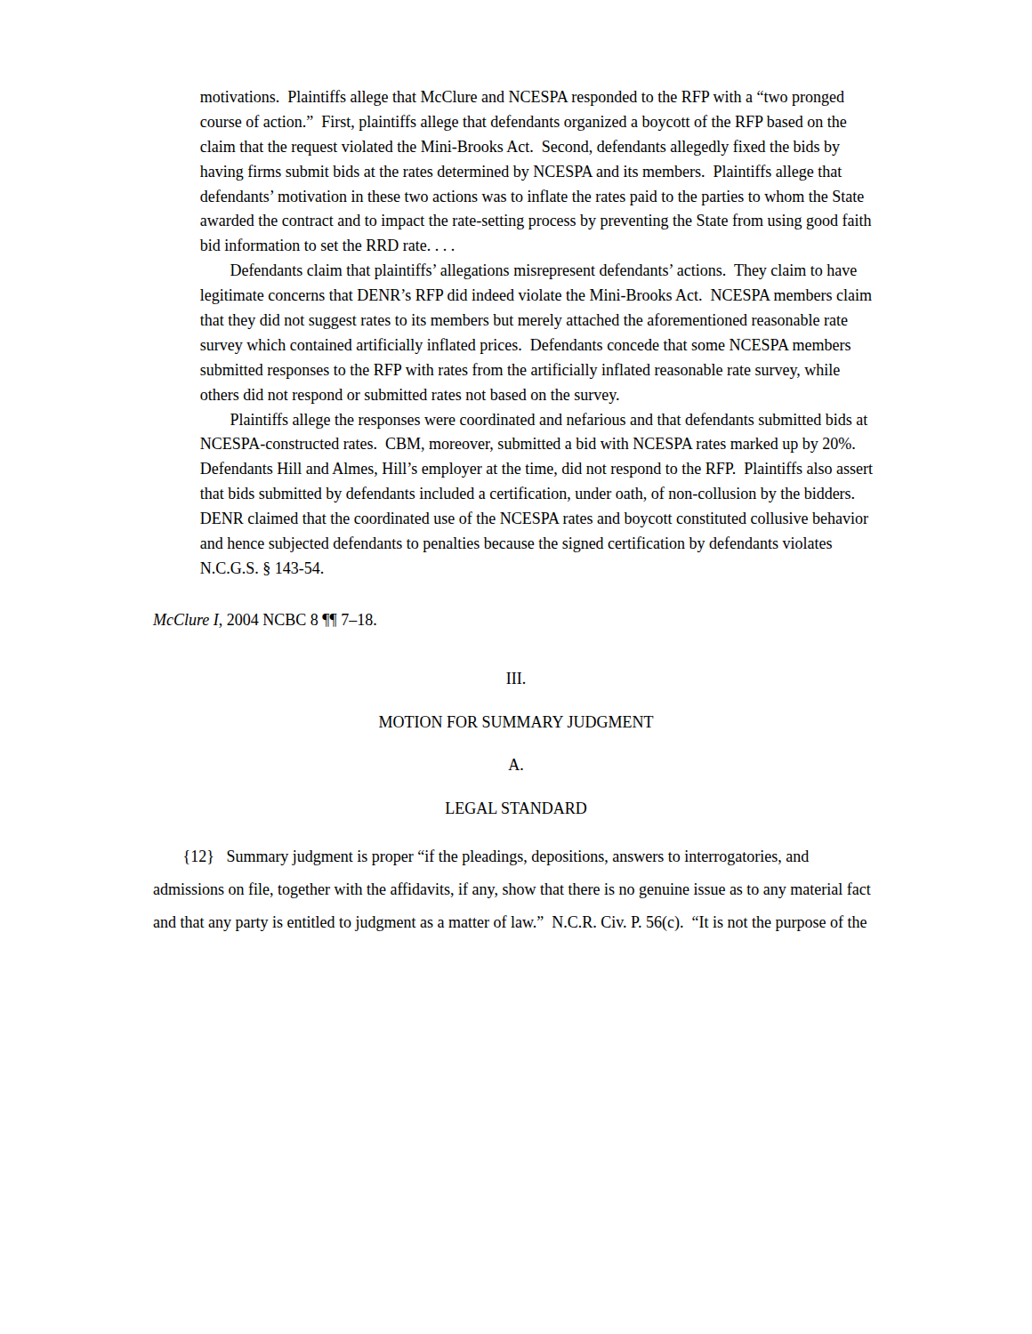motivations. Plaintiffs allege that McClure and NCESPA responded to the RFP with a “two pronged course of action.” First, plaintiffs allege that defendants organized a boycott of the RFP based on the claim that the request violated the Mini-Brooks Act. Second, defendants allegedly fixed the bids by having firms submit bids at the rates determined by NCESPA and its members. Plaintiffs allege that defendants’ motivation in these two actions was to inflate the rates paid to the parties to whom the State awarded the contract and to impact the rate-setting process by preventing the State from using good faith bid information to set the RRD rate. . . .
Defendants claim that plaintiffs’ allegations misrepresent defendants’ actions. They claim to have legitimate concerns that DENR’s RFP did indeed violate the Mini-Brooks Act. NCESPA members claim that they did not suggest rates to its members but merely attached the aforementioned reasonable rate survey which contained artificially inflated prices. Defendants concede that some NCESPA members submitted responses to the RFP with rates from the artificially inflated reasonable rate survey, while others did not respond or submitted rates not based on the survey.
Plaintiffs allege the responses were coordinated and nefarious and that defendants submitted bids at NCESPA-constructed rates. CBM, moreover, submitted a bid with NCESPA rates marked up by 20%. Defendants Hill and Almes, Hill’s employer at the time, did not respond to the RFP. Plaintiffs also assert that bids submitted by defendants included a certification, under oath, of non-collusion by the bidders. DENR claimed that the coordinated use of the NCESPA rates and boycott constituted collusive behavior and hence subjected defendants to penalties because the signed certification by defendants violates N.C.G.S. § 143-54.
McClure I, 2004 NCBC 8 ¶¶ 7–18.
III.
MOTION FOR SUMMARY JUDGMENT
A.
LEGAL STANDARD
{12} Summary judgment is proper “if the pleadings, depositions, answers to interrogatories, and admissions on file, together with the affidavits, if any, show that there is no genuine issue as to any material fact and that any party is entitled to judgment as a matter of law.” N.C.R. Civ. P. 56(c). “It is not the purpose of the